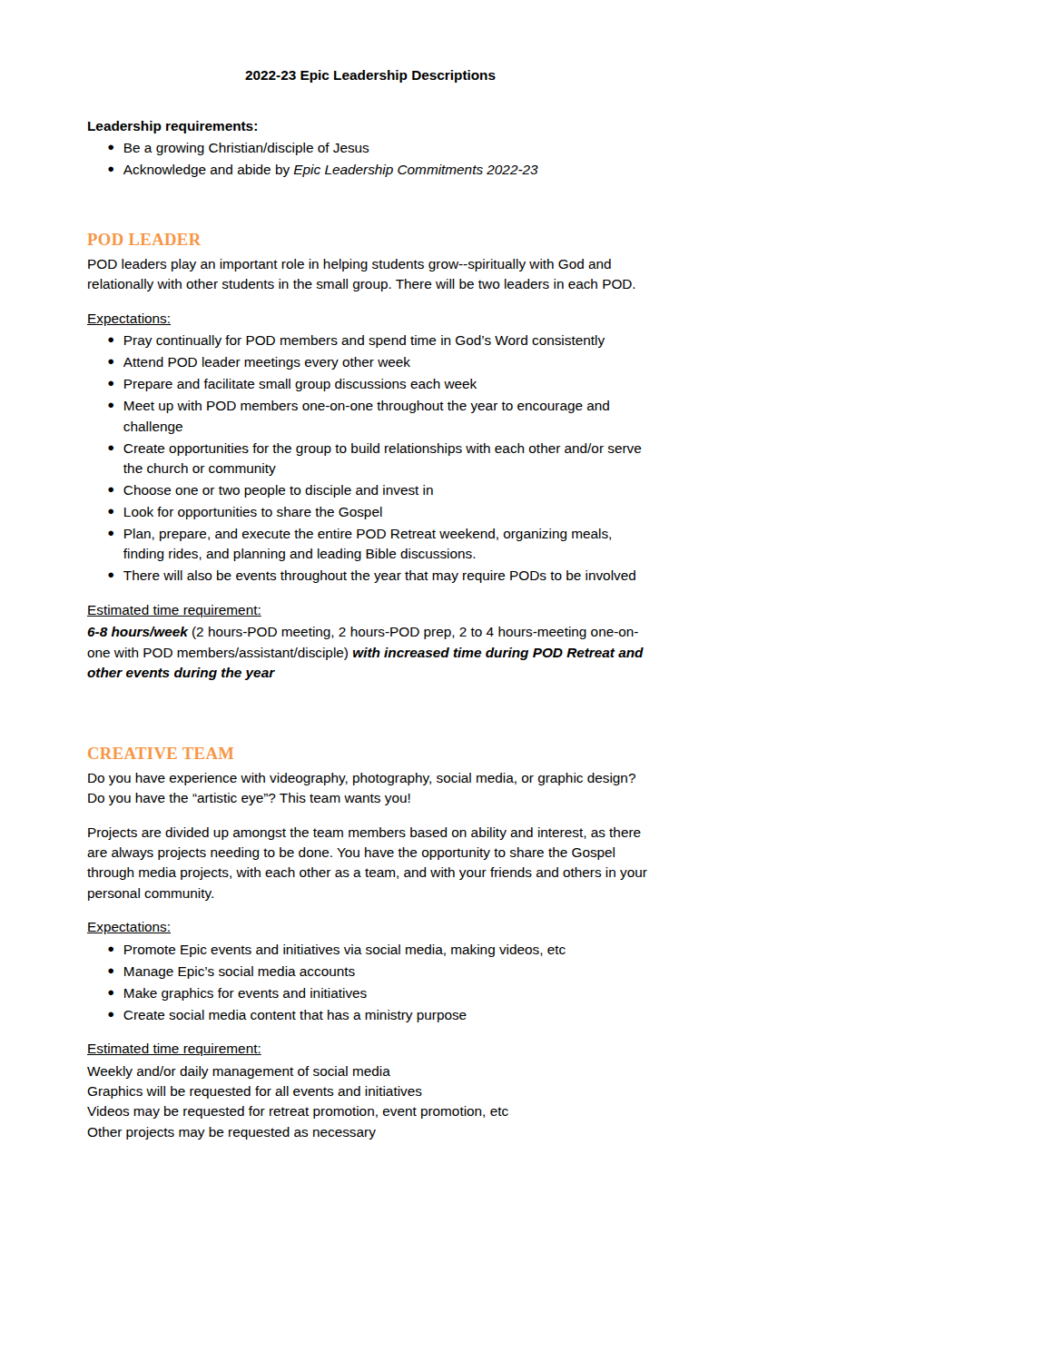2022-23 Epic Leadership Descriptions
Leadership requirements:
Be a growing Christian/disciple of Jesus
Acknowledge and abide by Epic Leadership Commitments 2022-23
POD LEADER
POD leaders play an important role in helping students grow--spiritually with God and relationally with other students in the small group. There will be two leaders in each POD.
Expectations:
Pray continually for POD members and spend time in God’s Word consistently
Attend POD leader meetings every other week
Prepare and facilitate small group discussions each week
Meet up with POD members one-on-one throughout the year to encourage and challenge
Create opportunities for the group to build relationships with each other and/or serve the church or community
Choose one or two people to disciple and invest in
Look for opportunities to share the Gospel
Plan, prepare, and execute the entire POD Retreat weekend, organizing meals, finding rides, and planning and leading Bible discussions.
There will also be events throughout the year that may require PODs to be involved
Estimated time requirement:
6-8 hours/week (2 hours-POD meeting, 2 hours-POD prep, 2 to 4 hours-meeting one-on-one with POD members/assistant/disciple) with increased time during POD Retreat and other events during the year
CREATIVE TEAM
Do you have experience with videography, photography, social media, or graphic design? Do you have the “artistic eye”? This team wants you!
Projects are divided up amongst the team members based on ability and interest, as there are always projects needing to be done. You have the opportunity to share the Gospel through media projects, with each other as a team, and with your friends and others in your personal community.
Expectations:
Promote Epic events and initiatives via social media, making videos, etc
Manage Epic’s social media accounts
Make graphics for events and initiatives
Create social media content that has a ministry purpose
Estimated time requirement:
Weekly and/or daily management of social media
Graphics will be requested for all events and initiatives
Videos may be requested for retreat promotion, event promotion, etc
Other projects may be requested as necessary